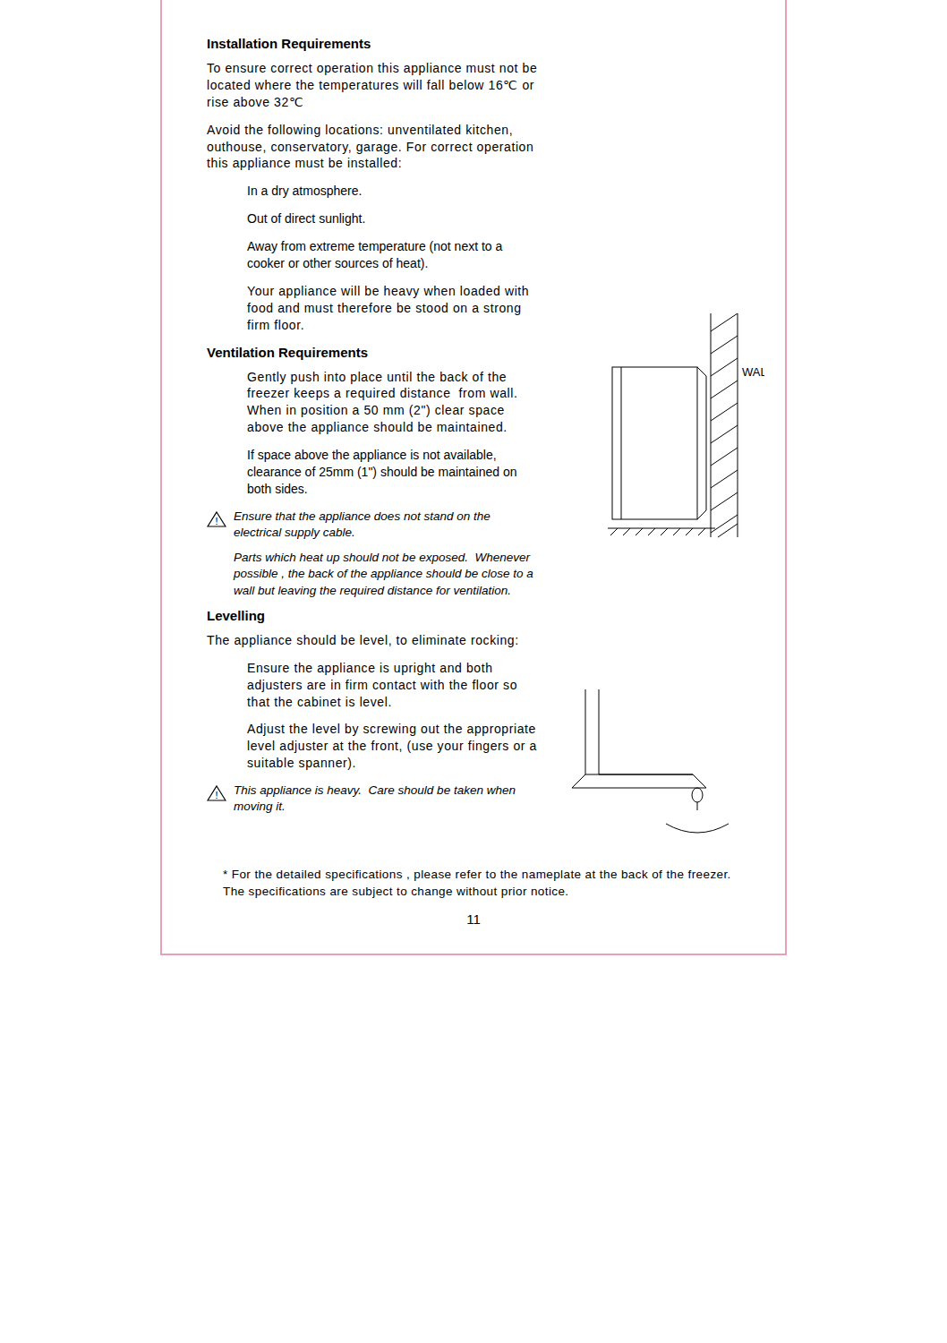Installation Requirements
To ensure correct operation this appliance must not be located where the temperatures will fall below 16℃ or rise above 32℃
Avoid the following locations: unventilated kitchen, outhouse, conservatory, garage. For correct operation this appliance must be installed:
In a dry atmosphere.
Out of direct sunlight.
Away from extreme temperature (not next to a cooker or other sources of heat).
Your appliance will be heavy when loaded with food and must therefore be stood on a strong firm floor.
Ventilation Requirements
Gently push into place until the back of the freezer keeps a required distance from wall. When in position a 50 mm (2") clear space above the appliance should be maintained.
If space above the appliance is not available, clearance of 25mm (1") should be maintained on both sides.
!
Ensure that the appliance does not stand on the electrical supply cable.
Parts which heat up should not be exposed. Whenever possible , the back of the appliance should be close to a wall but leaving the required distance for ventilation.
Levelling
The appliance should be level, to eliminate rocking:
Ensure the appliance is upright and both adjusters are in firm contact with the floor so that the cabinet is level.
Adjust the level by screwing out the appropriate level adjuster at the front, (use your fingers or a suitable spanner).
!
This appliance is heavy. Care should be taken when moving it.
WALL
* For the detailed specifications , please refer to the nameplate at the back of the freezer. The specifications are subject to change without prior notice.
11